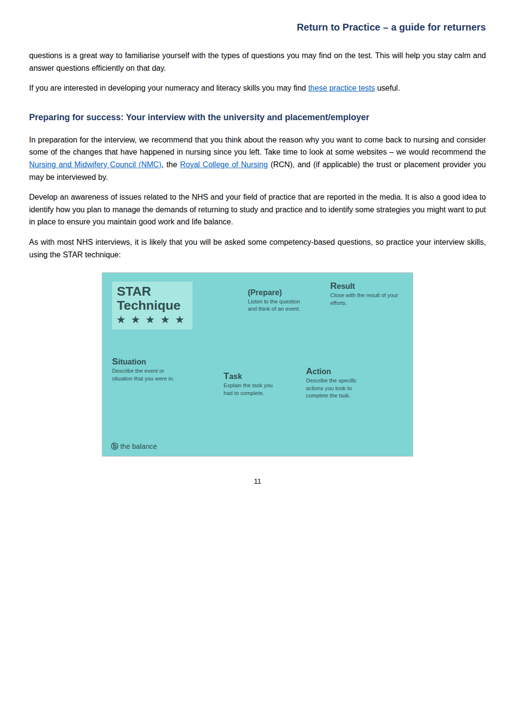Return to Practice – a guide for returners
questions is a great way to familiarise yourself with the types of questions you may find on the test. This will help you stay calm and answer questions efficiently on that day.
If you are interested in developing your numeracy and literacy skills you may find these practice tests useful.
Preparing for success: Your interview with the university and placement/employer
In preparation for the interview, we recommend that you think about the reason why you want to come back to nursing and consider some of the changes that have happened in nursing since you left. Take time to look at some websites – we would recommend the Nursing and Midwifery Council (NMC), the Royal College of Nursing (RCN), and (if applicable) the trust or placement provider you may be interviewed by.
Develop an awareness of issues related to the NHS and your field of practice that are reported in the media. It is also a good idea to identify how you plan to manage the demands of returning to study and practice and to identify some strategies you might want to put in place to ensure you maintain good work and life balance.
As with most NHS interviews, it is likely that you will be asked some competency-based questions, so practice your interview skills, using the STAR technique:
STAR
Technique★ ★ ★ ★ ★
(Prepare)
Listen to the question and think of an event.
Result
Close with the result of your efforts.
Situation
Describe the event or situation that you were in.
Task
Explain the task you had to complete.
Action
Describe the specific actions you took to complete the task.
ⓑthe balance
11